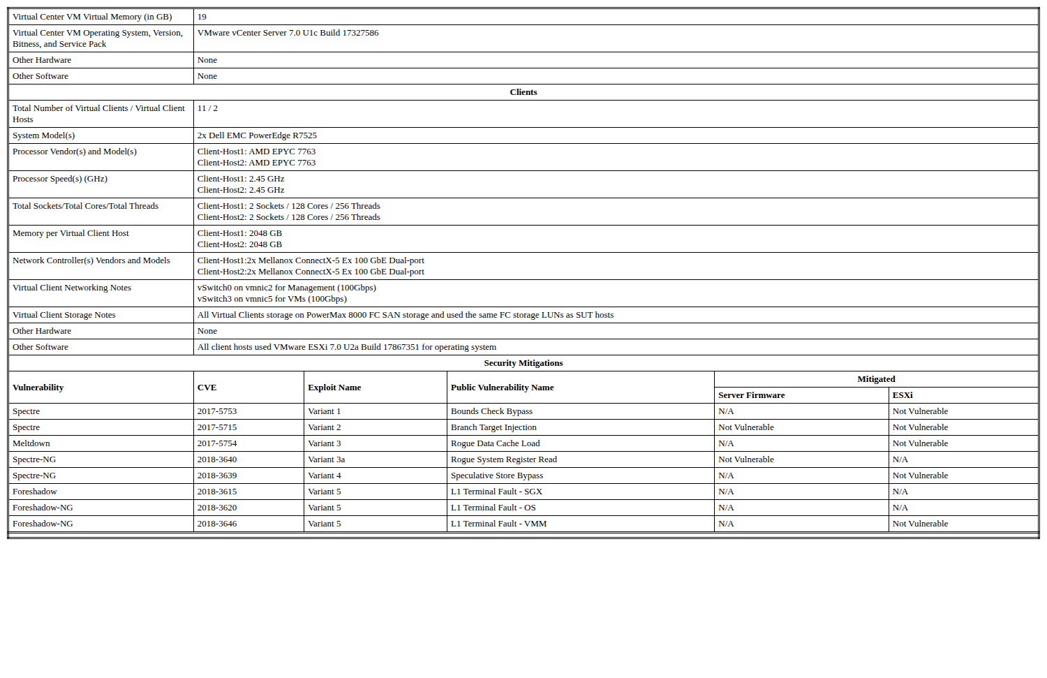| Virtual Center VM Virtual Memory (in GB) | 19 |
| Virtual Center VM Operating System, Version, Bitness, and Service Pack | VMware vCenter Server 7.0 U1c Build 17327586 |
| Other Hardware | None |
| Other Software | None |
| Clients |
| Total Number of Virtual Clients / Virtual Client Hosts | 11 / 2 |
| System Model(s) | 2x Dell EMC PowerEdge R7525 |
| Processor Vendor(s) and Model(s) | Client-Host1: AMD EPYC 7763 Client-Host2: AMD EPYC 7763 |
| Processor Speed(s) (GHz) | Client-Host1: 2.45 GHz Client-Host2: 2.45 GHz |
| Total Sockets/Total Cores/Total Threads | Client-Host1: 2 Sockets / 128 Cores / 256 Threads Client-Host2: 2 Sockets / 128 Cores / 256 Threads |
| Memory per Virtual Client Host | Client-Host1: 2048 GB Client-Host2: 2048 GB |
| Network Controller(s) Vendors and Models | Client-Host1:2x Mellanox ConnectX-5 Ex 100 GbE Dual-port Client-Host2:2x Mellanox ConnectX-5 Ex 100 GbE Dual-port |
| Virtual Client Networking Notes | vSwitch0 on vmnic2 for Management (100Gbps) vSwitch3 on vmnic5 for VMs (100Gbps) |
| Virtual Client Storage Notes | All Virtual Clients storage on PowerMax 8000 FC SAN storage and used the same FC storage LUNs as SUT hosts |
| Other Hardware | None |
| Other Software | All client hosts used VMware ESXi 7.0 U2a Build 17867351 for operating system |
| Security Mitigations |
| Vulnerability | CVE | Exploit Name | Public Vulnerability Name | Mitigated |
| Server Firmware | ESXi |
| Spectre | 2017-5753 | Variant 1 | Bounds Check Bypass | N/A | Not Vulnerable |
| Spectre | 2017-5715 | Variant 2 | Branch Target Injection | Not Vulnerable | Not Vulnerable |
| Meltdown | 2017-5754 | Variant 3 | Rogue Data Cache Load | N/A | Not Vulnerable |
| Spectre-NG | 2018-3640 | Variant 3a | Rogue System Register Read | Not Vulnerable | N/A |
| Spectre-NG | 2018-3639 | Variant 4 | Speculative Store Bypass | N/A | Not Vulnerable |
| Foreshadow | 2018-3615 | Variant 5 | L1 Terminal Fault - SGX | N/A | N/A |
| Foreshadow-NG | 2018-3620 | Variant 5 | L1 Terminal Fault - OS | N/A | N/A |
| Foreshadow-NG | 2018-3646 | Variant 5 | L1 Terminal Fault - VMM | N/A | Not Vulnerable |
| Guest OS |